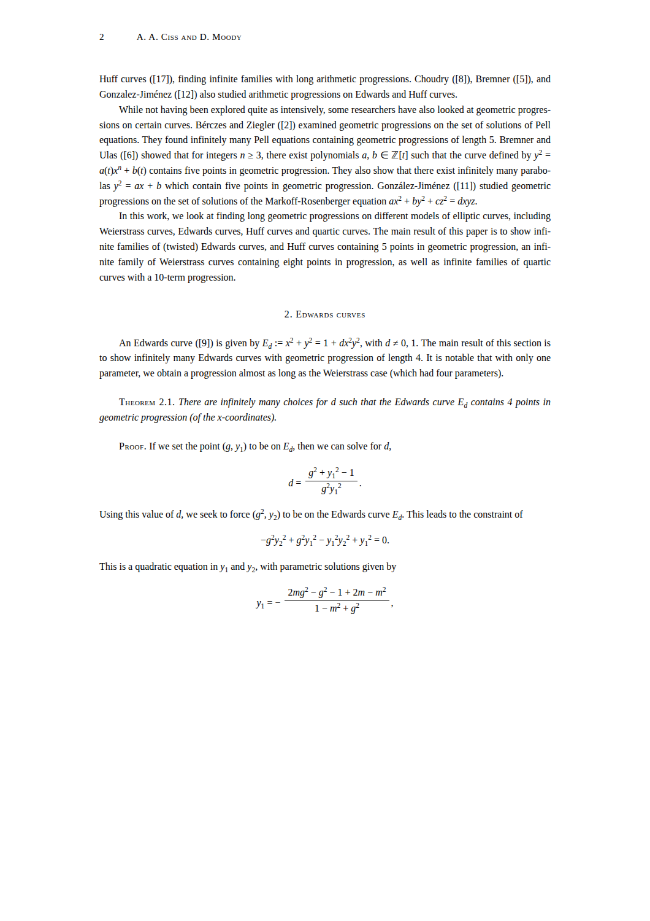2 A. A. Ciss and D. Moody
Huff curves ([17]), finding infinite families with long arithmetic progressions. Choudry ([8]), Bremner ([5]), and Gonzalez-Jiménez ([12]) also studied arithmetic progressions on Edwards and Huff curves.
While not having been explored quite as intensively, some researchers have also looked at geometric progressions on certain curves. Bérczes and Ziegler ([2]) examined geometric progressions on the set of solutions of Pell equations. They found infinitely many Pell equations containing geometric progressions of length 5. Bremner and Ulas ([6]) showed that for integers n ≥ 3, there exist polynomials a, b ∈ ℤ[t] such that the curve defined by y2 = a(t)xn + b(t) contains five points in geometric progression. They also show that there exist infinitely many parabolas y2 = ax + b which contain five points in geometric progression. González-Jiménez ([11]) studied geometric progressions on the set of solutions of the Markoff-Rosenberger equation ax2 + by2 + cz2 = dxyz.
In this work, we look at finding long geometric progressions on different models of elliptic curves, including Weierstrass curves, Edwards curves, Huff curves and quartic curves. The main result of this paper is to show infinite families of (twisted) Edwards curves, and Huff curves containing 5 points in geometric progression, an infinite family of Weierstrass curves containing eight points in progression, as well as infinite families of quartic curves with a 10-term progression.
2. Edwards curves
An Edwards curve ([9]) is given by Ed := x2 + y2 = 1 + dx2y2, with d ≠ 0, 1. The main result of this section is to show infinitely many Edwards curves with geometric progression of length 4. It is notable that with only one parameter, we obtain a progression almost as long as the Weierstrass case (which had four parameters).
Theorem 2.1. There are infinitely many choices for d such that the Edwards curve Ed contains 4 points in geometric progression (of the x-coordinates).
Proof. If we set the point (g, y1) to be on Ed, then we can solve for d,
d = g2 + y12 − 1 g2y12 .
Using this value of d, we seek to force (g2, y2) to be on the Edwards curve Ed. This leads to the constraint of
−g2y22 + g2y12 − y12y22 + y12 = 0.
This is a quadratic equation in y1 and y2, with parametric solutions given by
y1 = − 2mg2 − g2 − 1 + 2m − m2 1 − m2 + g2 ,